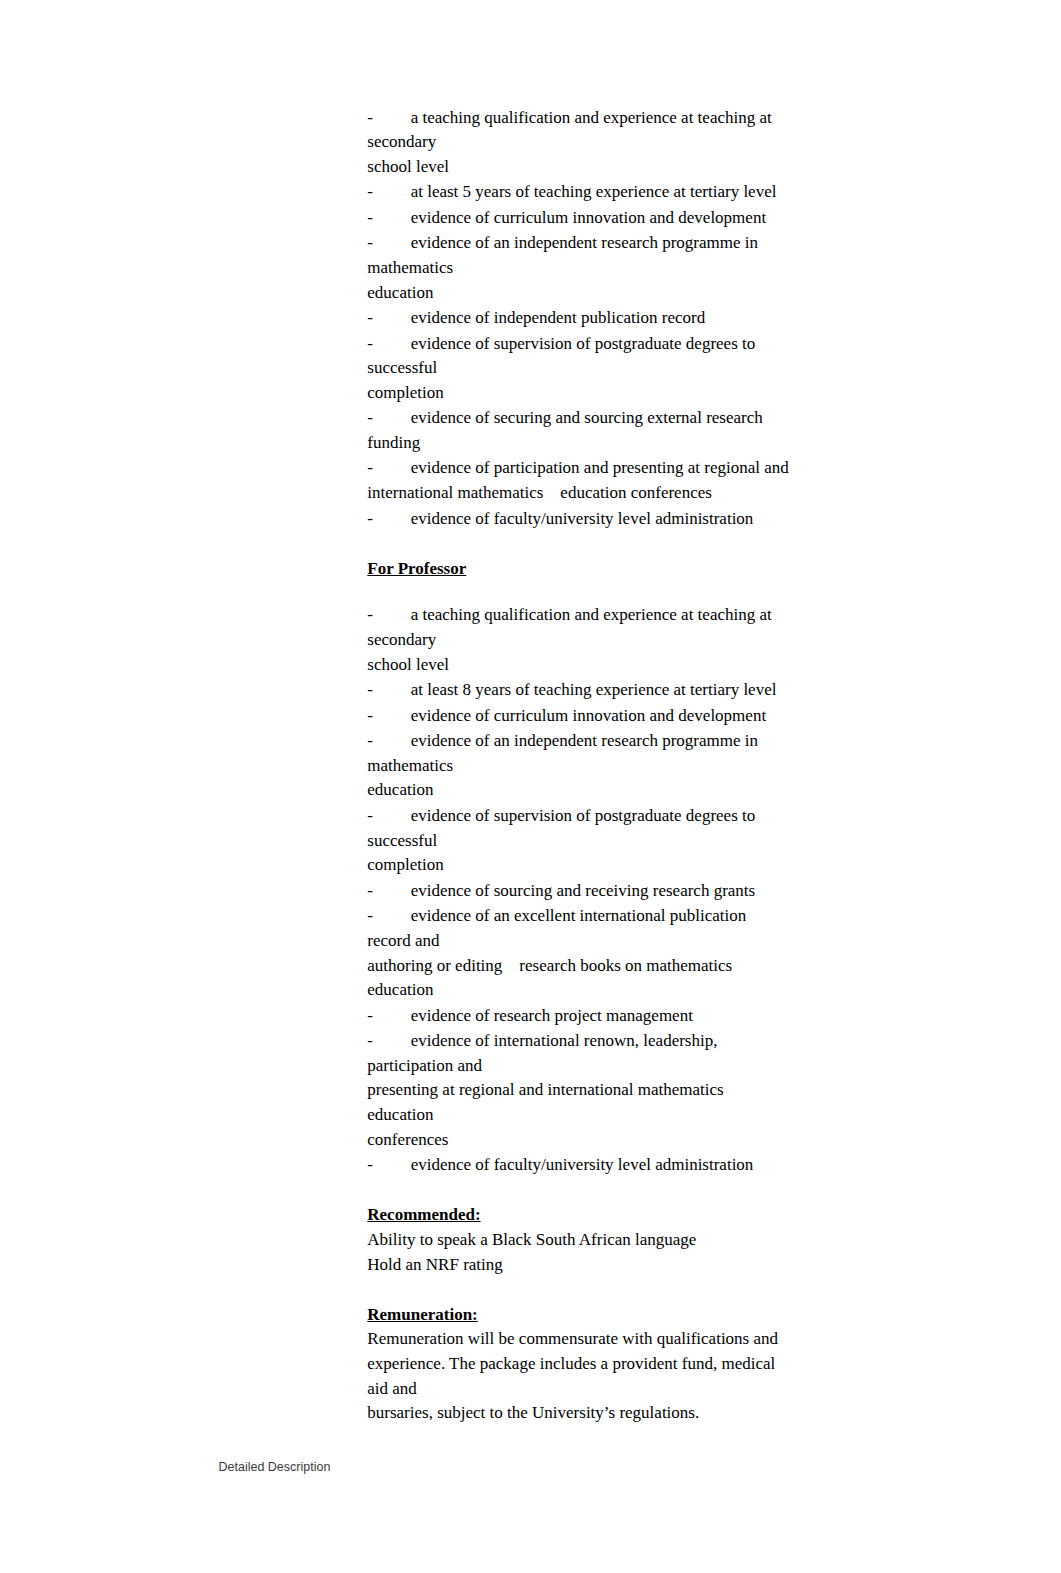-a teaching qualification and experience at teaching at secondary
school level
-at least 5 years of teaching experience at tertiary level
-evidence of curriculum innovation and development
-evidence of an independent research programme in mathematics
education
-evidence of independent publication record
-evidence of supervision of postgraduate degrees to successful
completion
-evidence of securing and sourcing external research funding
-evidence of participation and presenting at regional and
international mathematics education conferences
-evidence of faculty/university level administration
For Professor
-a teaching qualification and experience at teaching at secondary
school level
-at least 8 years of teaching experience at tertiary level
-evidence of curriculum innovation and development
-evidence of an independent research programme in mathematics
education
-evidence of supervision of postgraduate degrees to successful
completion
-evidence of sourcing and receiving research grants
-evidence of an excellent international publication record and
authoring or editing research books on mathematics education
-evidence of research project management
-evidence of international renown, leadership, participation and
presenting at regional and international mathematics education
conferences
-evidence of faculty/university level administration
Recommended:
Ability to speak a Black South African language
Hold an NRF rating
Remuneration:
Remuneration will be commensurate with qualifications and
experience. The package includes a provident fund, medical aid and
bursaries, subject to the University’s regulations.
Detailed Description